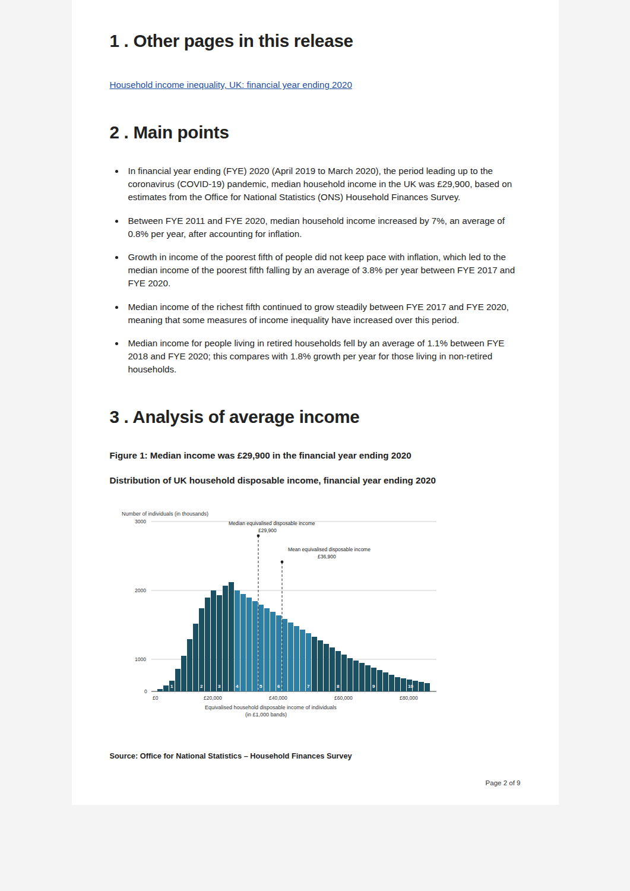1 . Other pages in this release
Household income inequality, UK: financial year ending 2020
2 . Main points
In financial year ending (FYE) 2020 (April 2019 to March 2020), the period leading up to the coronavirus (COVID-19) pandemic, median household income in the UK was £29,900, based on estimates from the Office for National Statistics (ONS) Household Finances Survey.
Between FYE 2011 and FYE 2020, median household income increased by 7%, an average of 0.8% per year, after accounting for inflation.
Growth in income of the poorest fifth of people did not keep pace with inflation, which led to the median income of the poorest fifth falling by an average of 3.8% per year between FYE 2017 and FYE 2020.
Median income of the richest fifth continued to grow steadily between FYE 2017 and FYE 2020, meaning that some measures of income inequality have increased over this period.
Median income for people living in retired households fell by an average of 1.1% between FYE 2018 and FYE 2020; this compares with 1.8% growth per year for those living in non-retired households.
3 . Analysis of average income
Figure 1: Median income was £29,900 in the financial year ending 2020
Distribution of UK household disposable income, financial year ending 2020
Number of individuals (in thousands) 3000 2000 1000 0 1 2 3 4 5 6 7 8 9 10 Median equivalised disposable income £29,900 Mean equivalised disposable income £36,900 £0 £20,000 £40,000 £60,000 £80,000 Equivalised household disposable income of individuals (in £1,000 bands)
Source: Office for National Statistics – Household Finances Survey
Page 2 of 9